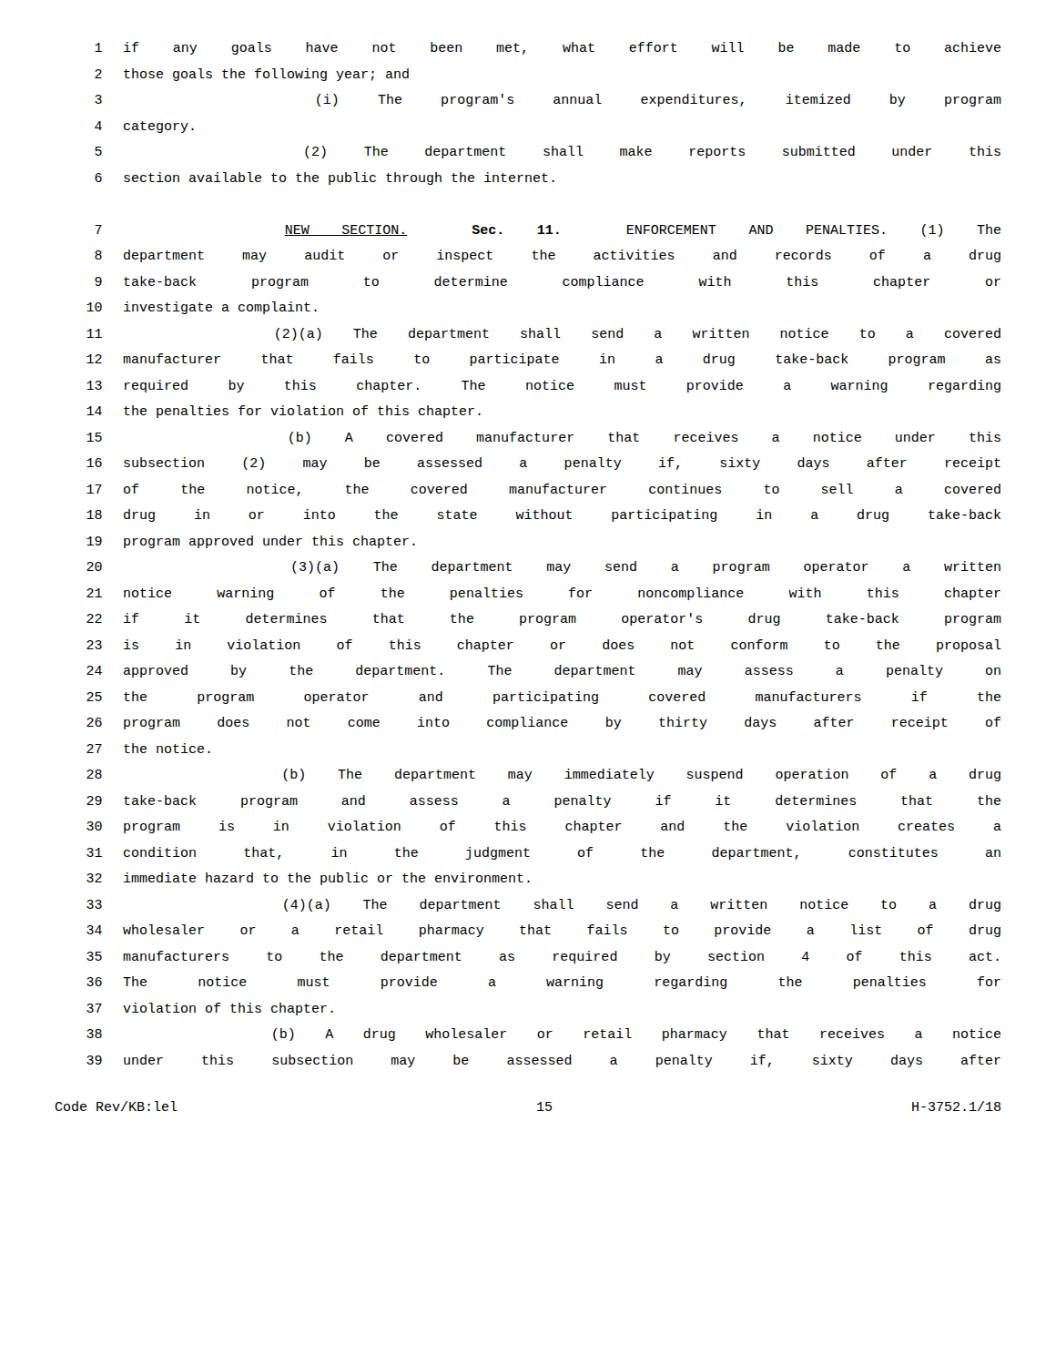1 if any goals have not been met, what effort will be made to achieve
2 those goals the following year; and
3 (i) The program's annual expenditures, itemized by program
4 category.
5 (2) The department shall make reports submitted under this
6 section available to the public through the internet.
7 NEW SECTION. Sec. 11. ENFORCEMENT AND PENALTIES. (1) The
8 department may audit or inspect the activities and records of a drug
9 take-back program to determine compliance with this chapter or
10 investigate a complaint.
11 (2)(a) The department shall send a written notice to a covered
12 manufacturer that fails to participate in a drug take-back program as
13 required by this chapter. The notice must provide a warning regarding
14 the penalties for violation of this chapter.
15 (b) A covered manufacturer that receives a notice under this
16 subsection (2) may be assessed a penalty if, sixty days after receipt
17 of the notice, the covered manufacturer continues to sell a covered
18 drug in or into the state without participating in a drug take-back
19 program approved under this chapter.
20 (3)(a) The department may send a program operator a written
21 notice warning of the penalties for noncompliance with this chapter
22 if it determines that the program operator's drug take-back program
23 is in violation of this chapter or does not conform to the proposal
24 approved by the department. The department may assess a penalty on
25 the program operator and participating covered manufacturers if the
26 program does not come into compliance by thirty days after receipt of
27 the notice.
28 (b) The department may immediately suspend operation of a drug
29 take-back program and assess a penalty if it determines that the
30 program is in violation of this chapter and the violation creates a
31 condition that, in the judgment of the department, constitutes an
32 immediate hazard to the public or the environment.
33 (4)(a) The department shall send a written notice to a drug
34 wholesaler or a retail pharmacy that fails to provide a list of drug
35 manufacturers to the department as required by section 4 of this act.
36 The notice must provide a warning regarding the penalties for
37 violation of this chapter.
38 (b) A drug wholesaler or retail pharmacy that receives a notice
39 under this subsection may be assessed a penalty if, sixty days after
Code Rev/KB:lel 15 H-3752.1/18